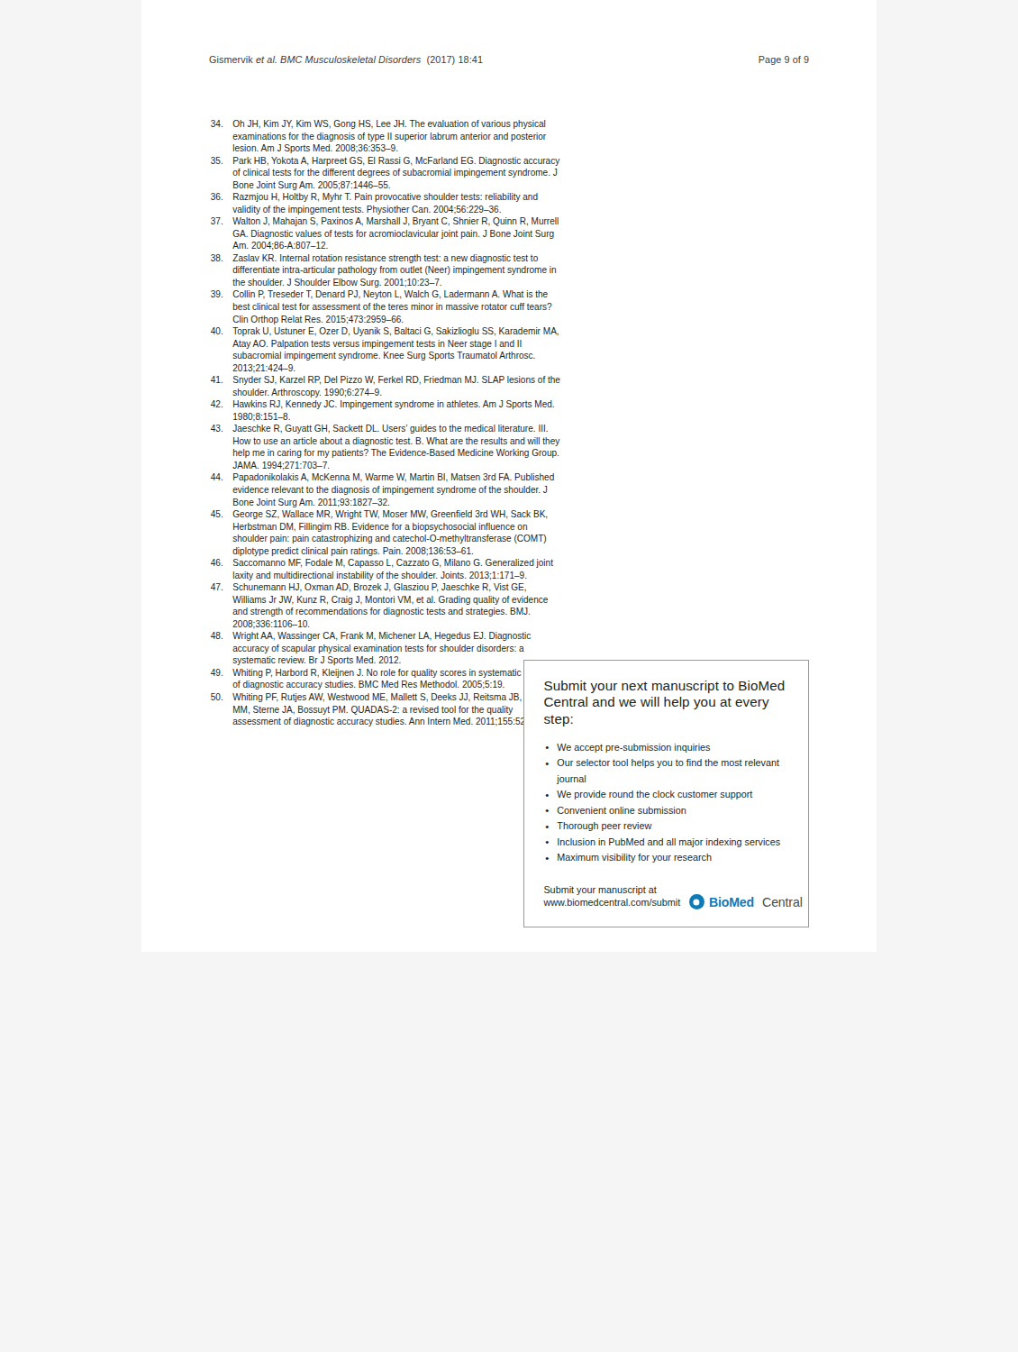Gismervik et al. BMC Musculoskeletal Disorders (2017) 18:41
Page 9 of 9
34. Oh JH, Kim JY, Kim WS, Gong HS, Lee JH. The evaluation of various physical examinations for the diagnosis of type II superior labrum anterior and posterior lesion. Am J Sports Med. 2008;36:353–9.
35. Park HB, Yokota A, Harpreet GS, El Rassi G, McFarland EG. Diagnostic accuracy of clinical tests for the different degrees of subacromial impingement syndrome. J Bone Joint Surg Am. 2005;87:1446–55.
36. Razmjou H, Holtby R, Myhr T. Pain provocative shoulder tests: reliability and validity of the impingement tests. Physiother Can. 2004;56:229–36.
37. Walton J, Mahajan S, Paxinos A, Marshall J, Bryant C, Shnier R, Quinn R, Murrell GA. Diagnostic values of tests for acromioclavicular joint pain. J Bone Joint Surg Am. 2004;86-A:807–12.
38. Zaslav KR. Internal rotation resistance strength test: a new diagnostic test to differentiate intra-articular pathology from outlet (Neer) impingement syndrome in the shoulder. J Shoulder Elbow Surg. 2001;10:23–7.
39. Collin P, Treseder T, Denard PJ, Neyton L, Walch G, Ladermann A. What is the best clinical test for assessment of the teres minor in massive rotator cuff tears? Clin Orthop Relat Res. 2015;473:2959–66.
40. Toprak U, Ustuner E, Ozer D, Uyanik S, Baltaci G, Sakizlioglu SS, Karademir MA, Atay AO. Palpation tests versus impingement tests in Neer stage I and II subacromial impingement syndrome. Knee Surg Sports Traumatol Arthrosc. 2013;21:424–9.
41. Snyder SJ, Karzel RP, Del Pizzo W, Ferkel RD, Friedman MJ. SLAP lesions of the shoulder. Arthroscopy. 1990;6:274–9.
42. Hawkins RJ, Kennedy JC. Impingement syndrome in athletes. Am J Sports Med. 1980;8:151–8.
43. Jaeschke R, Guyatt GH, Sackett DL. Users’ guides to the medical literature. III. How to use an article about a diagnostic test. B. What are the results and will they help me in caring for my patients? The Evidence-Based Medicine Working Group. JAMA. 1994;271:703–7.
44. Papadonikolakis A, McKenna M, Warme W, Martin BI, Matsen 3rd FA. Published evidence relevant to the diagnosis of impingement syndrome of the shoulder. J Bone Joint Surg Am. 2011;93:1827–32.
45. George SZ, Wallace MR, Wright TW, Moser MW, Greenfield 3rd WH, Sack BK, Herbstman DM, Fillingim RB. Evidence for a biopsychosocial influence on shoulder pain: pain catastrophizing and catechol-O-methyltransferase (COMT) diplotype predict clinical pain ratings. Pain. 2008;136:53–61.
46. Saccomanno MF, Fodale M, Capasso L, Cazzato G, Milano G. Generalized joint laxity and multidirectional instability of the shoulder. Joints. 2013;1:171–9.
47. Schunemann HJ, Oxman AD, Brozek J, Glasziou P, Jaeschke R, Vist GE, Williams Jr JW, Kunz R, Craig J, Montori VM, et al. Grading quality of evidence and strength of recommendations for diagnostic tests and strategies. BMJ. 2008;336:1106–10.
48. Wright AA, Wassinger CA, Frank M, Michener LA, Hegedus EJ. Diagnostic accuracy of scapular physical examination tests for shoulder disorders: a systematic review. Br J Sports Med. 2012.
49. Whiting P, Harbord R, Kleijnen J. No role for quality scores in systematic reviews of diagnostic accuracy studies. BMC Med Res Methodol. 2005;5:19.
50. Whiting PF, Rutjes AW, Westwood ME, Mallett S, Deeks JJ, Reitsma JB, Leeflang MM, Sterne JA, Bossuyt PM. QUADAS-2: a revised tool for the quality assessment of diagnostic accuracy studies. Ann Intern Med. 2011;155:529–36.
Submit your next manuscript to BioMed Central and we will help you at every step:
We accept pre-submission inquiries
Our selector tool helps you to find the most relevant journal
We provide round the clock customer support
Convenient online submission
Thorough peer review
Inclusion in PubMed and all major indexing services
Maximum visibility for your research
Submit your manuscript at
www.biomedcentral.com/submit
BioMed Central